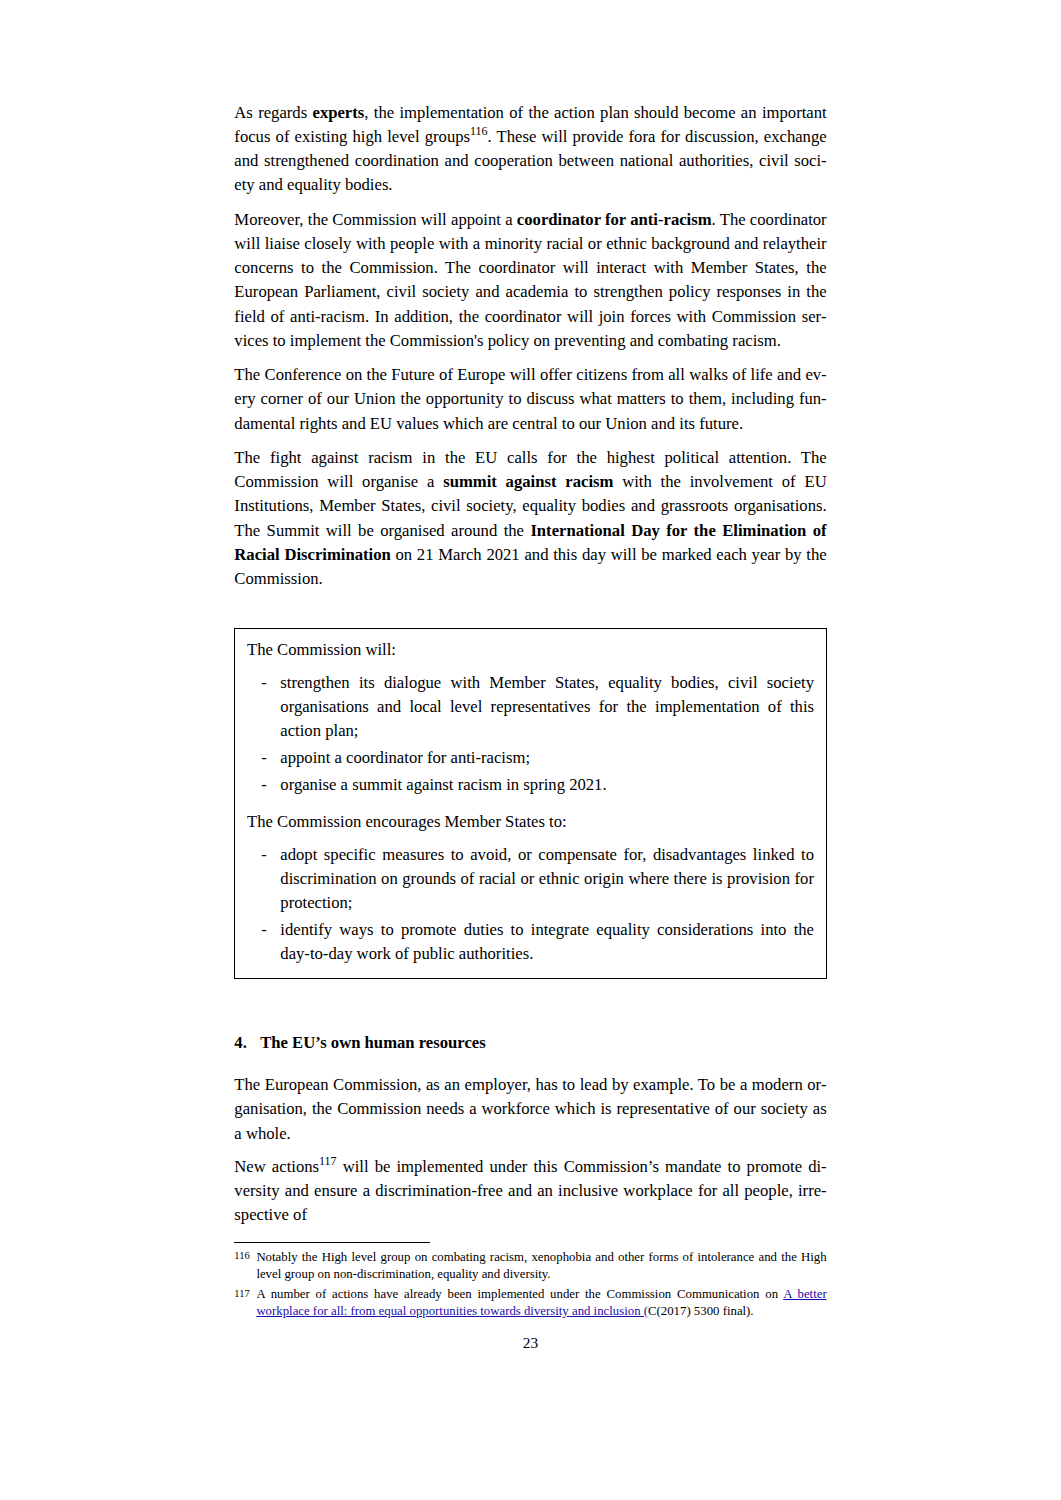As regards experts, the implementation of the action plan should become an important focus of existing high level groups116. These will provide fora for discussion, exchange and strengthened coordination and cooperation between national authorities, civil society and equality bodies.
Moreover, the Commission will appoint a coordinator for anti-racism. The coordinator will liaise closely with people with a minority racial or ethnic background and relaytheir concerns to the Commission. The coordinator will interact with Member States, the European Parliament, civil society and academia to strengthen policy responses in the field of anti-racism. In addition, the coordinator will join forces with Commission services to implement the Commission's policy on preventing and combating racism.
The Conference on the Future of Europe will offer citizens from all walks of life and every corner of our Union the opportunity to discuss what matters to them, including fundamental rights and EU values which are central to our Union and its future.
The fight against racism in the EU calls for the highest political attention. The Commission will organise a summit against racism with the involvement of EU Institutions, Member States, civil society, equality bodies and grassroots organisations. The Summit will be organised around the International Day for the Elimination of Racial Discrimination on 21 March 2021 and this day will be marked each year by the Commission.
The Commission will:
strengthen its dialogue with Member States, equality bodies, civil society organisations and local level representatives for the implementation of this action plan;
appoint a coordinator for anti-racism;
organise a summit against racism in spring 2021.
The Commission encourages Member States to:
adopt specific measures to avoid, or compensate for, disadvantages linked to discrimination on grounds of racial or ethnic origin where there is provision for protection;
identify ways to promote duties to integrate equality considerations into the day-to-day work of public authorities.
4. The EU’s own human resources
The European Commission, as an employer, has to lead by example. To be a modern organisation, the Commission needs a workforce which is representative of our society as a whole.
New actions117 will be implemented under this Commission’s mandate to promote diversity and ensure a discrimination-free and an inclusive workplace for all people, irrespective of
116
Notably the High level group on combating racism, xenophobia and other forms of intolerance and the High level group on non-discrimination, equality and diversity.
117
A number of actions have already been implemented under the Commission Communication on A better workplace for all: from equal opportunities towards diversity and inclusion (C(2017) 5300 final).
23